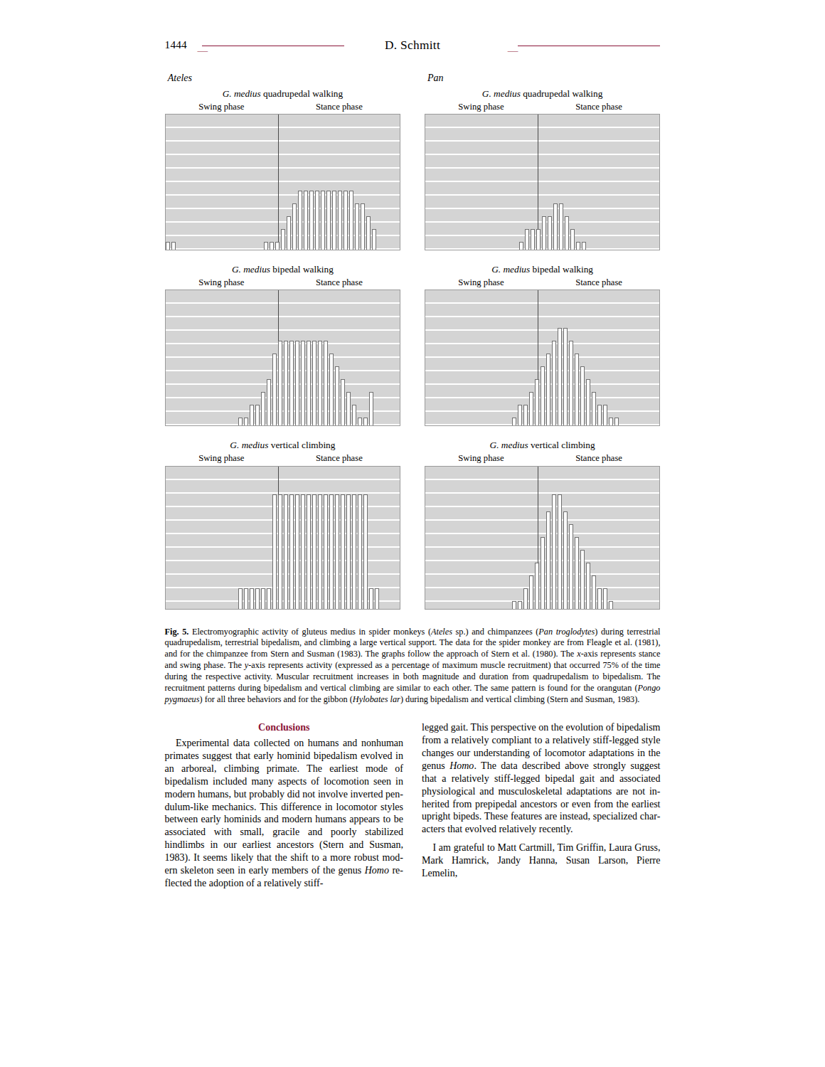1444 —
D. Schmitt
—
Ateles
G. medius quadrupedal walking
Swing phase
Stance phase
G. medius bipedal walking
Swing phase
Stance phase
G. medius vertical climbing
Swing phase
Stance phase
Pan
G. medius quadrupedal walking
Swing phase
Stance phase
G. medius bipedal walking
Swing phase
Stance phase
G. medius vertical climbing
Swing phase
Stance phase
Fig. 5. Electromyographic activity of gluteus medius in spider monkeys (Ateles sp.) and chimpanzees (Pan troglodytes) during terrestrial quadrupedalism, terrestrial bipedalism, and climbing a large vertical support. The data for the spider monkey are from Fleagle et al. (1981), and for the chimpanzee from Stern and Susman (1983). The graphs follow the approach of Stern et al. (1980). The x-axis represents stance and swing phase. The y-axis represents activity (expressed as a percentage of maximum muscle recruitment) that occurred 75% of the time during the respective activity. Muscular recruitment increases in both magnitude and duration from quadrupedalism to bipedalism. The recruitment patterns during bipedalism and vertical climbing are similar to each other. The same pattern is found for the orangutan (Pongo pygmaeus) for all three behaviors and for the gibbon (Hylobates lar) during bipedalism and vertical climbing (Stern and Susman, 1983).
Conclusions
Experimental data collected on humans and nonhuman primates suggest that early hominid bipedalism evolved in an arboreal, climbing primate. The earliest mode of bipedalism included many aspects of locomotion seen in modern humans, but probably did not involve inverted pendulum-like mechanics. This difference in locomotor styles between early hominids and modern humans appears to be associated with small, gracile and poorly stabilized hindlimbs in our earliest ancestors (Stern and Susman, 1983). It seems likely that the shift to a more robust modern skeleton seen in early members of the genus Homo reflected the adoption of a relatively stiff-
legged gait. This perspective on the evolution of bipedalism from a relatively compliant to a relatively stiff-legged style changes our understanding of locomotor adaptations in the genus Homo. The data described above strongly suggest that a relatively stiff-legged bipedal gait and associated physiological and musculoskeletal adaptations are not inherited from prepipedal ancestors or even from the earliest upright bipeds. These features are instead, specialized characters that evolved relatively recently.
I am grateful to Matt Cartmill, Tim Griffin, Laura Gruss, Mark Hamrick, Jandy Hanna, Susan Larson, Pierre Lemelin,